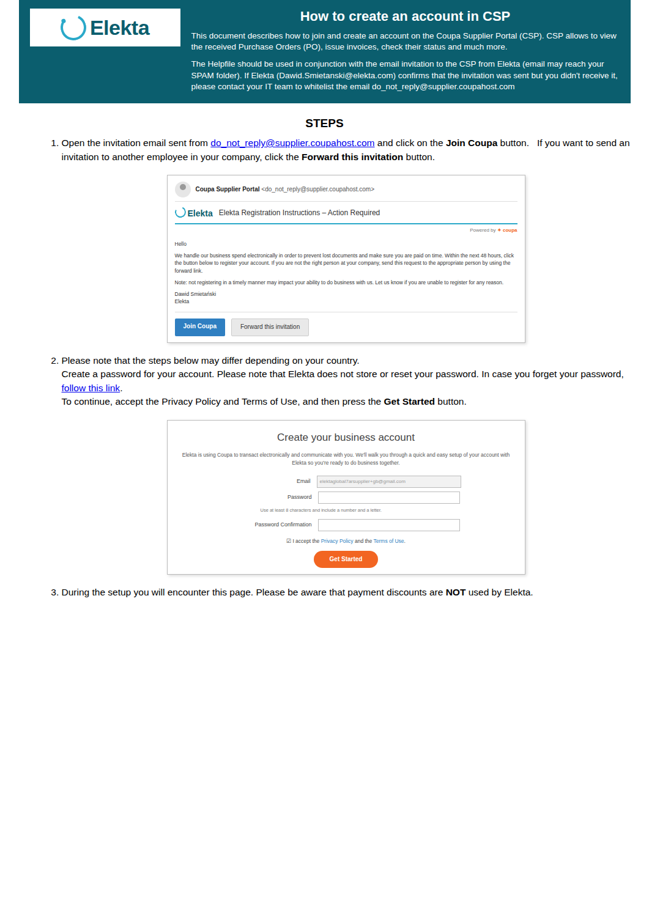Elekta
How to create an account in CSP
This document describes how to join and create an account on the Coupa Supplier Portal (CSP). CSP allows to view the received Purchase Orders (PO), issue invoices, check their status and much more.
The Helpfile should be used in conjunction with the email invitation to the CSP from Elekta (email may reach your SPAM folder). If Elekta (Dawid.Smietanski@elekta.com) confirms that the invitation was sent but you didn't receive it, please contact your IT team to whitelist the email do_not_reply@supplier.coupahost.com
STEPS
Open the invitation email sent from do_not_reply@supplier.coupahost.com and click on the Join Coupa button. If you want to send an invitation to another employee in your company, click the Forward this invitation button.
Coupa Supplier Portal <do_not_reply@supplier.coupahost.com>
Elekta Elekta Registration Instructions – Action Required
Powered by ✦ coupa
Hello
We handle our business spend electronically in order to prevent lost documents and make sure you are paid on time. Within the next 48 hours, click the button below to register your account. If you are not the right person at your company, send this request to the appropriate person by using the forward link.
Note: not registering in a timely manner may impact your ability to do business with us. Let us know if you are unable to register for any reason.
Dawid Smietański
Elekta
Join Coupa Forward this invitation
Please note that the steps below may differ depending on your country.
Create a password for your account. Please note that Elekta does not store or reset your password. In case you forget your password, follow this link.
To continue, accept the Privacy Policy and Terms of Use, and then press the Get Started button.
Create your business account
Elekta is using Coupa to transact electronically and communicate with you. We'll walk you through a quick and easy setup of your account with Elekta so you're ready to do business together.
Email
elektaglobal7arsupplier+gb@gmail.com
Password
Use at least 8 characters and include a number and a letter.
Password Confirmation
☑ I accept the Privacy Policy and the Terms of Use.
Get Started
During the setup you will encounter this page. Please be aware that payment discounts are NOT used by Elekta.